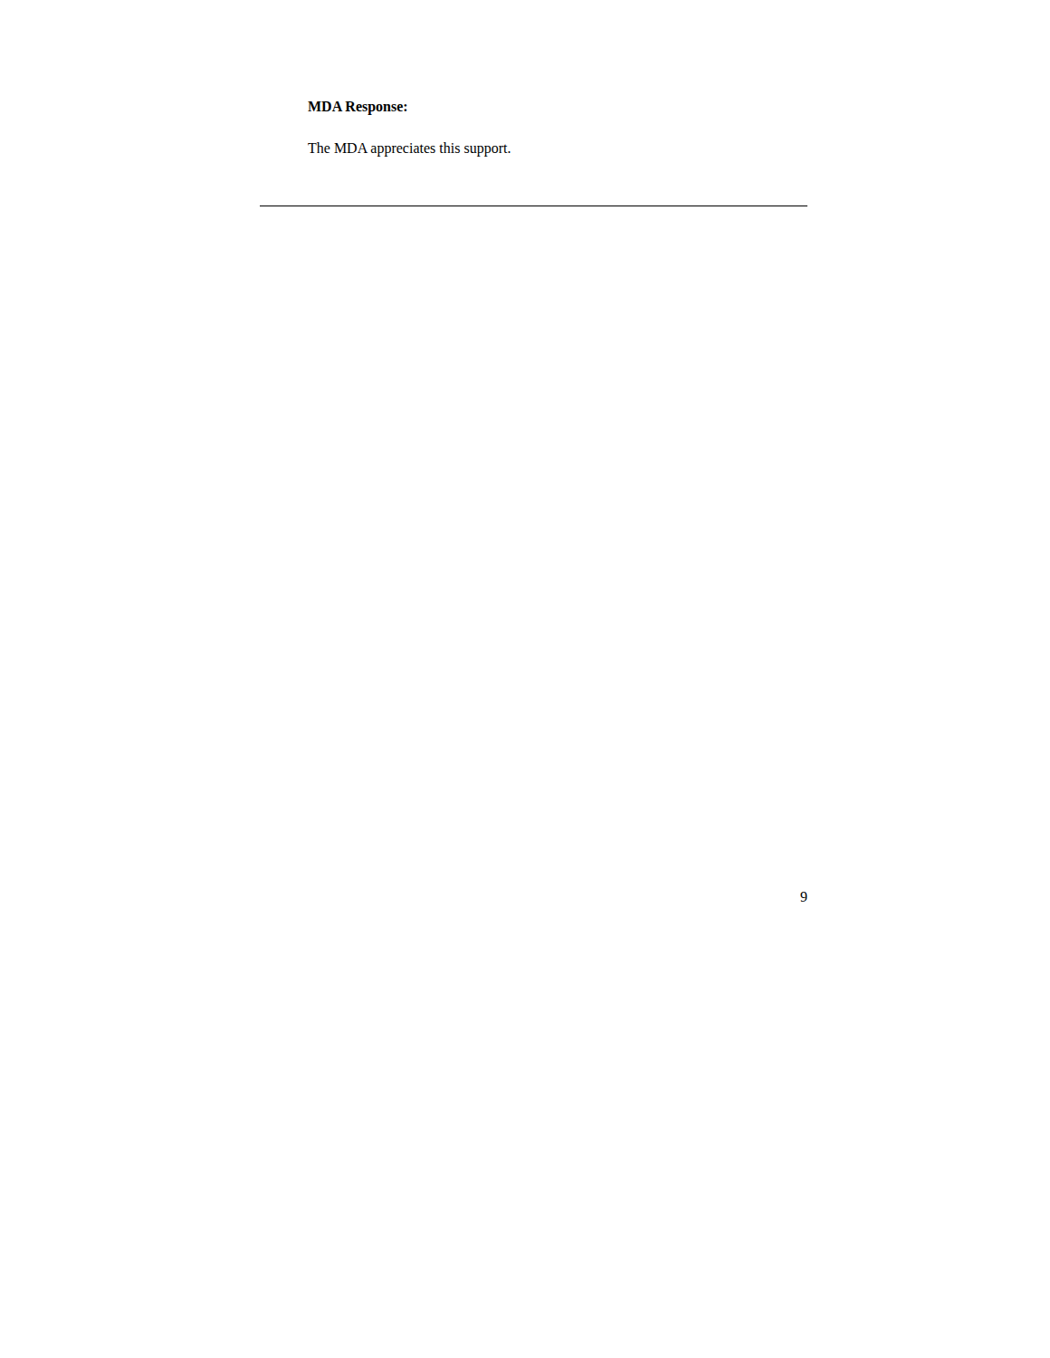MDA Response:
The MDA appreciates this support.
9